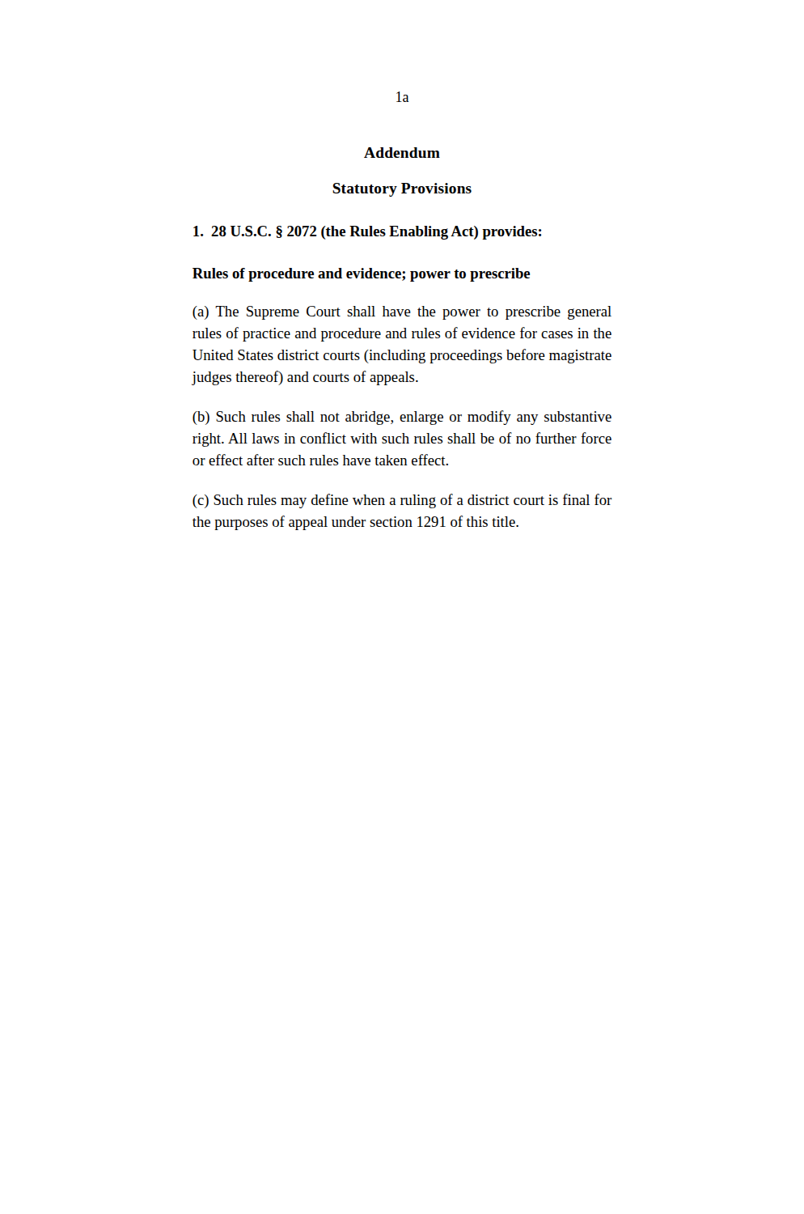1a
Addendum
Statutory Provisions
1. 28 U.S.C. § 2072 (the Rules Enabling Act) provides:
Rules of procedure and evidence; power to prescribe
(a) The Supreme Court shall have the power to prescribe general rules of practice and procedure and rules of evidence for cases in the United States district courts (including proceedings before magistrate judges thereof) and courts of appeals.
(b) Such rules shall not abridge, enlarge or modify any substantive right. All laws in conflict with such rules shall be of no further force or effect after such rules have taken effect.
(c) Such rules may define when a ruling of a district court is final for the purposes of appeal under section 1291 of this title.